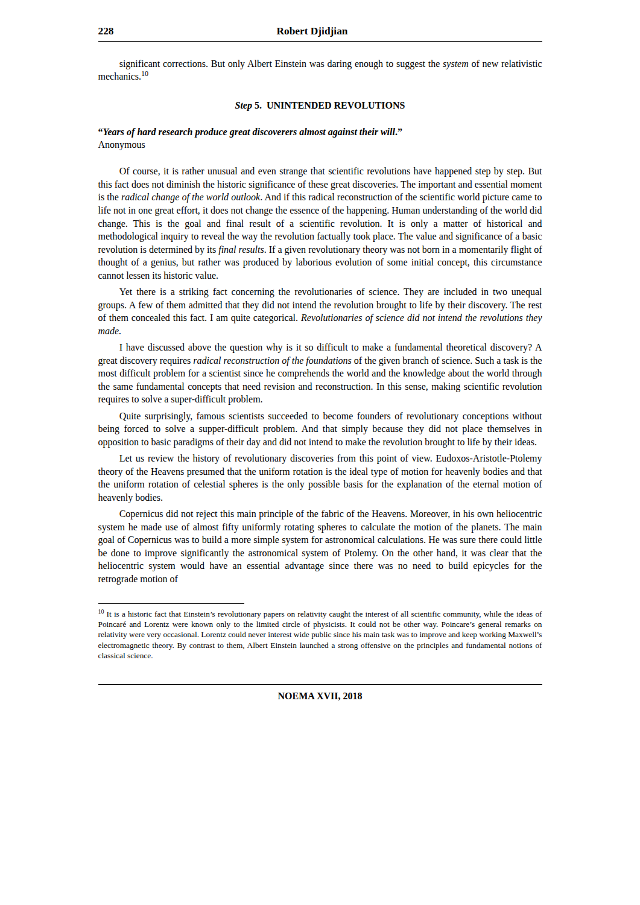228 Robert Djidjian
significant corrections. But only Albert Einstein was daring enough to suggest the system of new relativistic mechanics.10
Step 5. UNINTENDED REVOLUTIONS
“Years of hard research produce great discoverers almost against their will.”
Anonymous
Of course, it is rather unusual and even strange that scientific revolutions have happened step by step. But this fact does not diminish the historic significance of these great discoveries. The important and essential moment is the radical change of the world outlook. And if this radical reconstruction of the scientific world picture came to life not in one great effort, it does not change the essence of the happening. Human understanding of the world did change. This is the goal and final result of a scientific revolution. It is only a matter of historical and methodological inquiry to reveal the way the revolution factually took place. The value and significance of a basic revolution is determined by its final results. If a given revolutionary theory was not born in a momentarily flight of thought of a genius, but rather was produced by laborious evolution of some initial concept, this circumstance cannot lessen its historic value.
Yet there is a striking fact concerning the revolutionaries of science. They are included in two unequal groups. A few of them admitted that they did not intend the revolution brought to life by their discovery. The rest of them concealed this fact. I am quite categorical. Revolutionaries of science did not intend the revolutions they made.
I have discussed above the question why is it so difficult to make a fundamental theoretical discovery? A great discovery requires radical reconstruction of the foundations of the given branch of science. Such a task is the most difficult problem for a scientist since he comprehends the world and the knowledge about the world through the same fundamental concepts that need revision and reconstruction. In this sense, making scientific revolution requires to solve a super-difficult problem.
Quite surprisingly, famous scientists succeeded to become founders of revolutionary conceptions without being forced to solve a supper-difficult problem. And that simply because they did not place themselves in opposition to basic paradigms of their day and did not intend to make the revolution brought to life by their ideas.
Let us review the history of revolutionary discoveries from this point of view. Eudoxos-Aristotle-Ptolemy theory of the Heavens presumed that the uniform rotation is the ideal type of motion for heavenly bodies and that the uniform rotation of celestial spheres is the only possible basis for the explanation of the eternal motion of heavenly bodies.
Copernicus did not reject this main principle of the fabric of the Heavens. Moreover, in his own heliocentric system he made use of almost fifty uniformly rotating spheres to calculate the motion of the planets. The main goal of Copernicus was to build a more simple system for astronomical calculations. He was sure there could little be done to improve significantly the astronomical system of Ptolemy. On the other hand, it was clear that the heliocentric system would have an essential advantage since there was no need to build epicycles for the retrograde motion of
10 It is a historic fact that Einstein’s revolutionary papers on relativity caught the interest of all scientific community, while the ideas of Poincaré and Lorentz were known only to the limited circle of physicists. It could not be other way. Poincare’s general remarks on relativity were very occasional. Lorentz could never interest wide public since his main task was to improve and keep working Maxwell’s electromagnetic theory. By contrast to them, Albert Einstein launched a strong offensive on the principles and fundamental notions of classical science.
NOEMA XVII, 2018